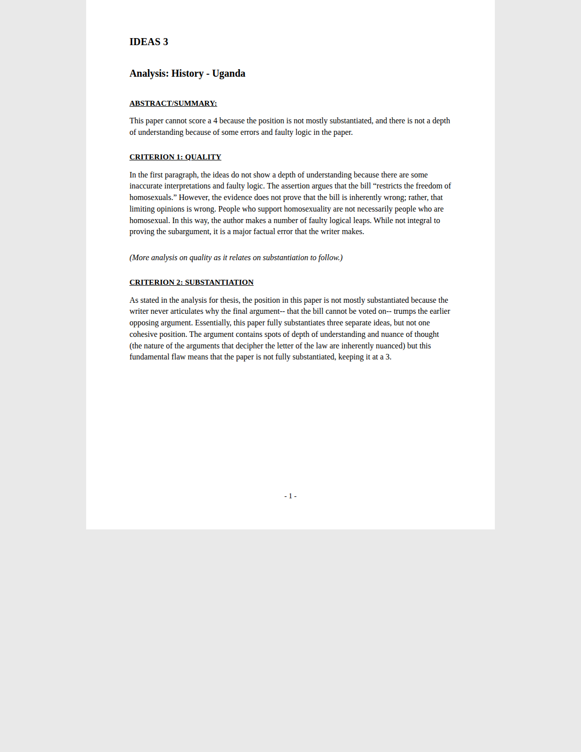IDEAS 3
Analysis: History - Uganda
ABSTRACT/SUMMARY:
This paper cannot score a 4 because the position is not mostly substantiated, and there is not a depth of understanding because of some errors and faulty logic in the paper.
CRITERION 1: QUALITY
In the first paragraph, the ideas do not show a depth of understanding because there are some inaccurate interpretations and faulty logic. The assertion argues that the bill “restricts the freedom of homosexuals.” However, the evidence does not prove that the bill is inherently wrong; rather, that limiting opinions is wrong. People who support homosexuality are not necessarily people who are homosexual. In this way, the author makes a number of faulty logical leaps. While not integral to proving the subargument, it is a major factual error that the writer makes.
(More analysis on quality as it relates on substantiation to follow.)
CRITERION 2: SUBSTANTIATION
As stated in the analysis for thesis, the position in this paper is not mostly substantiated because the writer never articulates why the final argument-- that the bill cannot be voted on-- trumps the earlier opposing argument. Essentially, this paper fully substantiates three separate ideas, but not one cohesive position. The argument contains spots of depth of understanding and nuance of thought (the nature of the arguments that decipher the letter of the law are inherently nuanced) but this fundamental flaw means that the paper is not fully substantiated, keeping it at a 3.
- 1 -